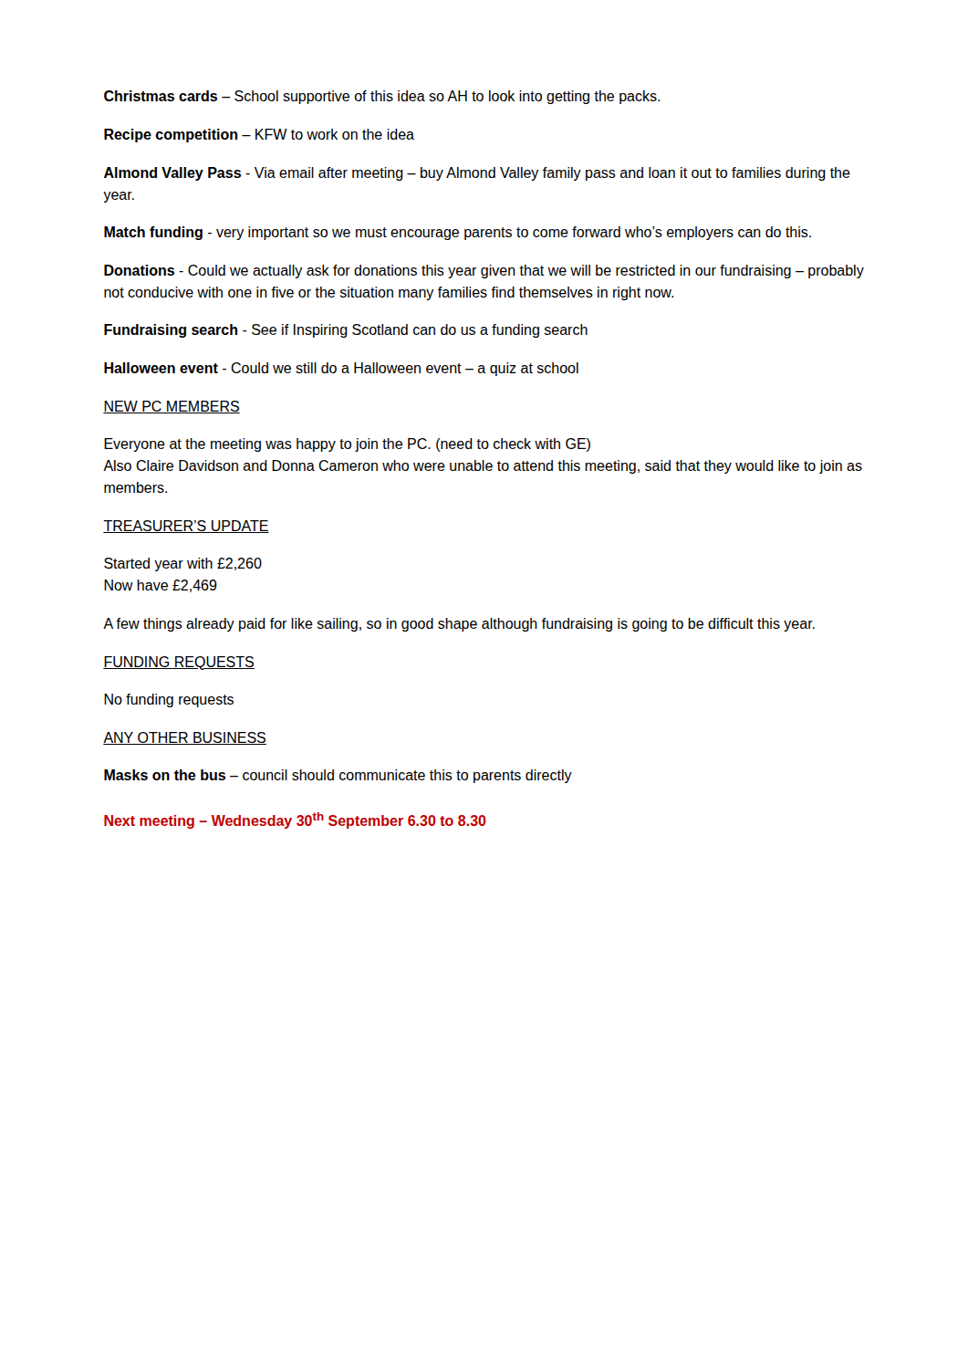Christmas cards – School supportive of this idea so AH to look into getting the packs.
Recipe competition – KFW to work on the idea
Almond Valley Pass - Via email after meeting – buy Almond Valley family pass and loan it out to families during the year.
Match funding - very important so we must encourage parents to come forward who’s employers can do this.
Donations - Could we actually ask for donations this year given that we will be restricted in our fundraising – probably not conducive with one in five or the situation many families find themselves in right now.
Fundraising search - See if Inspiring Scotland can do us a funding search
Halloween event - Could we still do a Halloween event – a quiz at school
NEW PC MEMBERS
Everyone at the meeting was happy to join the PC. (need to check with GE)
Also Claire Davidson and Donna Cameron who were unable to attend this meeting, said that they would like to join as members.
TREASURER’S UPDATE
Started year with £2,260
Now have £2,469
A few things already paid for like sailing, so in good shape although fundraising is going to be difficult this year.
FUNDING REQUESTS
No funding requests
ANY OTHER BUSINESS
Masks on the bus – council should communicate this to parents directly
Next meeting – Wednesday 30th September 6.30 to 8.30